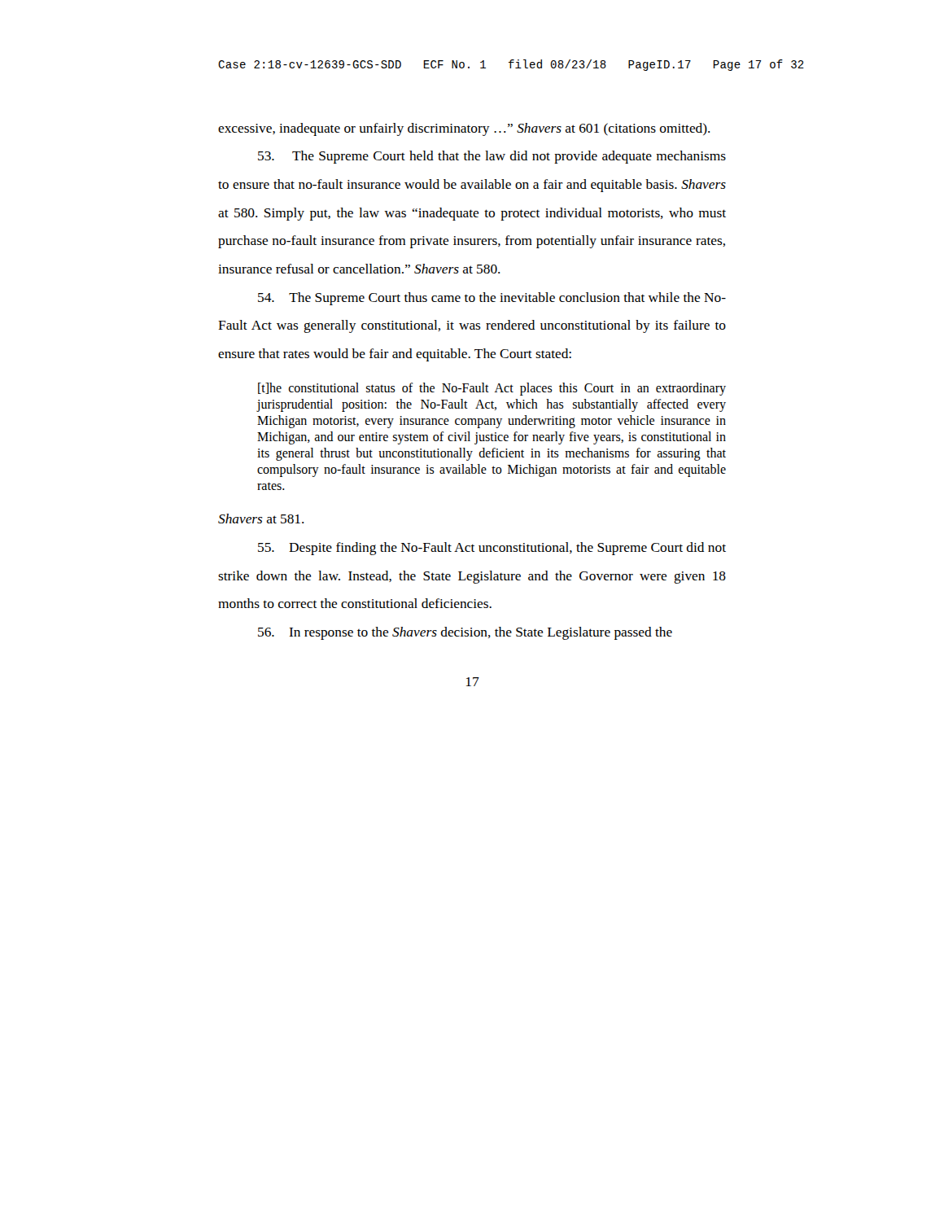Case 2:18-cv-12639-GCS-SDD ECF No. 1 filed 08/23/18 PageID.17 Page 17 of 32
excessive, inadequate or unfairly discriminatory …” Shavers at 601 (citations omitted).
53. The Supreme Court held that the law did not provide adequate mechanisms to ensure that no-fault insurance would be available on a fair and equitable basis. Shavers at 580. Simply put, the law was “inadequate to protect individual motorists, who must purchase no-fault insurance from private insurers, from potentially unfair insurance rates, insurance refusal or cancellation.” Shavers at 580.
54. The Supreme Court thus came to the inevitable conclusion that while the No-Fault Act was generally constitutional, it was rendered unconstitutional by its failure to ensure that rates would be fair and equitable. The Court stated:
[t]he constitutional status of the No-Fault Act places this Court in an extraordinary jurisprudential position: the No-Fault Act, which has substantially affected every Michigan motorist, every insurance company underwriting motor vehicle insurance in Michigan, and our entire system of civil justice for nearly five years, is constitutional in its general thrust but unconstitutionally deficient in its mechanisms for assuring that compulsory no-fault insurance is available to Michigan motorists at fair and equitable rates.
Shavers at 581.
55. Despite finding the No-Fault Act unconstitutional, the Supreme Court did not strike down the law. Instead, the State Legislature and the Governor were given 18 months to correct the constitutional deficiencies.
56. In response to the Shavers decision, the State Legislature passed the
17